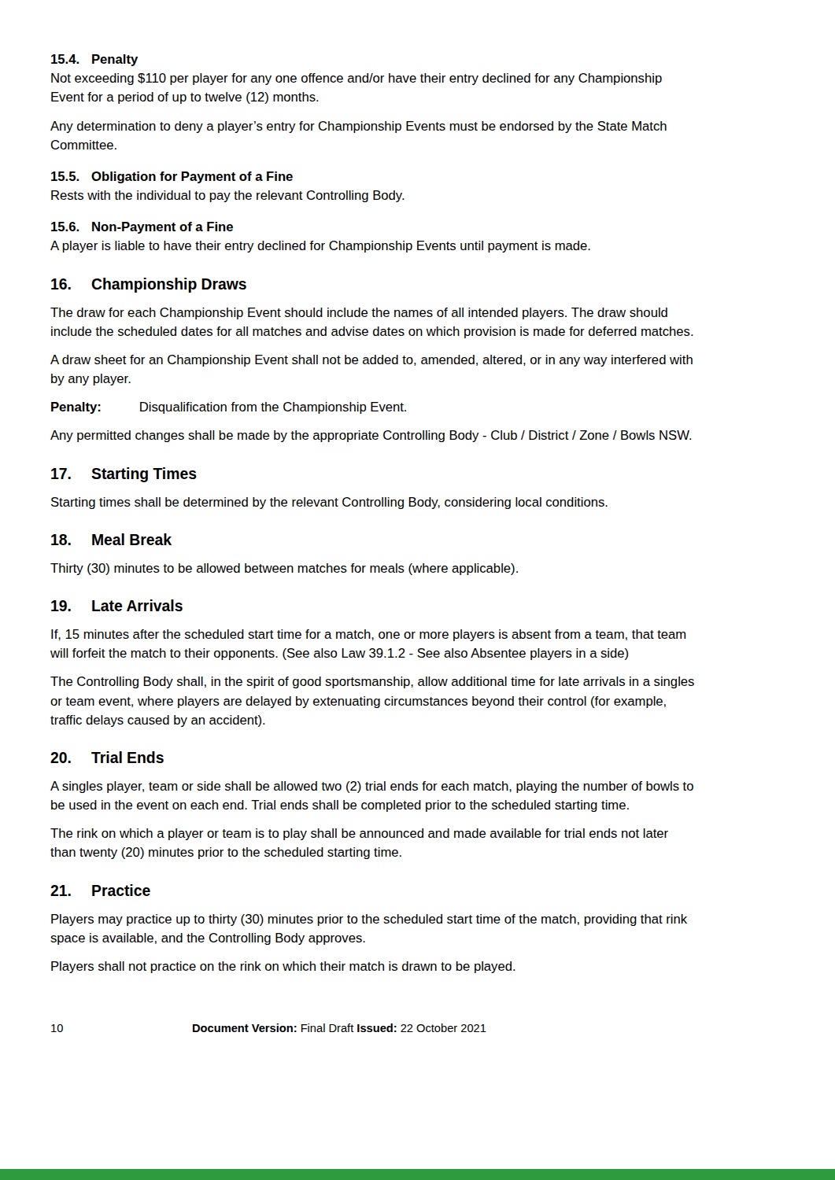15.4. Penalty
Not exceeding $110 per player for any one offence and/or have their entry declined for any Championship Event for a period of up to twelve (12) months.
Any determination to deny a player’s entry for Championship Events must be endorsed by the State Match Committee.
15.5. Obligation for Payment of a Fine
Rests with the individual to pay the relevant Controlling Body.
15.6. Non-Payment of a Fine
A player is liable to have their entry declined for Championship Events until payment is made.
16. Championship Draws
The draw for each Championship Event should include the names of all intended players. The draw should include the scheduled dates for all matches and advise dates on which provision is made for deferred matches.
A draw sheet for an Championship Event shall not be added to, amended, altered, or in any way interfered with by any player.
Penalty: Disqualification from the Championship Event.
Any permitted changes shall be made by the appropriate Controlling Body - Club / District / Zone / Bowls NSW.
17. Starting Times
Starting times shall be determined by the relevant Controlling Body, considering local conditions.
18. Meal Break
Thirty (30) minutes to be allowed between matches for meals (where applicable).
19. Late Arrivals
If, 15 minutes after the scheduled start time for a match, one or more players is absent from a team, that team will forfeit the match to their opponents. (See also Law 39.1.2 - See also Absentee players in a side)
The Controlling Body shall, in the spirit of good sportsmanship, allow additional time for late arrivals in a singles or team event, where players are delayed by extenuating circumstances beyond their control (for example, traffic delays caused by an accident).
20. Trial Ends
A singles player, team or side shall be allowed two (2) trial ends for each match, playing the number of bowls to be used in the event on each end. Trial ends shall be completed prior to the scheduled starting time.
The rink on which a player or team is to play shall be announced and made available for trial ends not later than twenty (20) minutes prior to the scheduled starting time.
21. Practice
Players may practice up to thirty (30) minutes prior to the scheduled start time of the match, providing that rink space is available, and the Controlling Body approves.
Players shall not practice on the rink on which their match is drawn to be played.
10
Document Version: Final Draft Issued: 22 October 2021